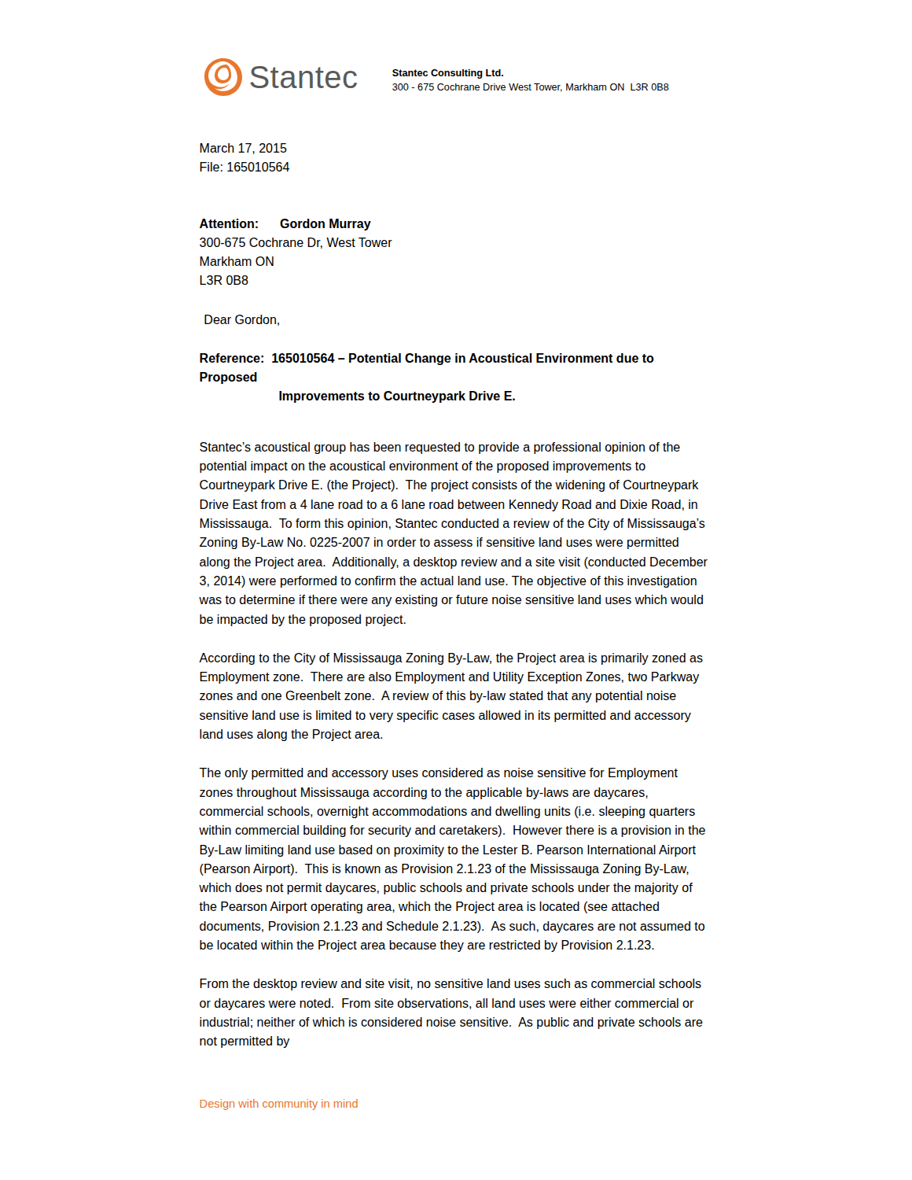Stantec
Stantec Consulting Ltd.
300 - 675 Cochrane Drive West Tower, Markham ON L3R 0B8
March 17, 2015
File: 165010564
Attention: Gordon Murray
300-675 Cochrane Dr, West Tower
Markham ON
L3R 0B8
Dear Gordon,
Reference: 165010564 – Potential Change in Acoustical Environment due to Proposed Improvements to Courtneypark Drive E.
Stantec’s acoustical group has been requested to provide a professional opinion of the potential impact on the acoustical environment of the proposed improvements to Courtneypark Drive E. (the Project). The project consists of the widening of Courtneypark Drive East from a 4 lane road to a 6 lane road between Kennedy Road and Dixie Road, in Mississauga. To form this opinion, Stantec conducted a review of the City of Mississauga’s Zoning By-Law No. 0225-2007 in order to assess if sensitive land uses were permitted along the Project area. Additionally, a desktop review and a site visit (conducted December 3, 2014) were performed to confirm the actual land use. The objective of this investigation was to determine if there were any existing or future noise sensitive land uses which would be impacted by the proposed project.
According to the City of Mississauga Zoning By-Law, the Project area is primarily zoned as Employment zone. There are also Employment and Utility Exception Zones, two Parkway zones and one Greenbelt zone. A review of this by-law stated that any potential noise sensitive land use is limited to very specific cases allowed in its permitted and accessory land uses along the Project area.
The only permitted and accessory uses considered as noise sensitive for Employment zones throughout Mississauga according to the applicable by-laws are daycares, commercial schools, overnight accommodations and dwelling units (i.e. sleeping quarters within commercial building for security and caretakers). However there is a provision in the By-Law limiting land use based on proximity to the Lester B. Pearson International Airport (Pearson Airport). This is known as Provision 2.1.23 of the Mississauga Zoning By-Law, which does not permit daycares, public schools and private schools under the majority of the Pearson Airport operating area, which the Project area is located (see attached documents, Provision 2.1.23 and Schedule 2.1.23). As such, daycares are not assumed to be located within the Project area because they are restricted by Provision 2.1.23.
From the desktop review and site visit, no sensitive land uses such as commercial schools or daycares were noted. From site observations, all land uses were either commercial or industrial; neither of which is considered noise sensitive. As public and private schools are not permitted by
Design with community in mind